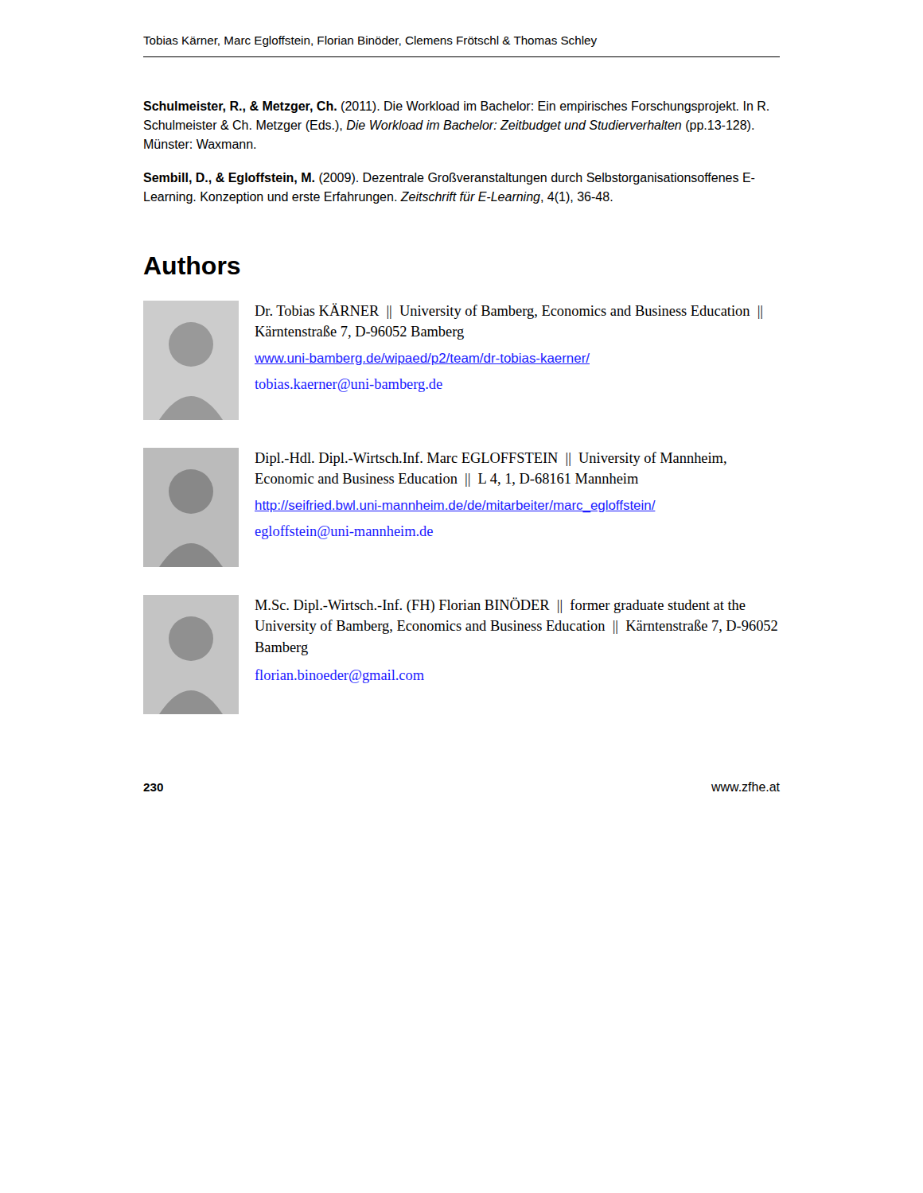Tobias Kärner, Marc Egloffstein, Florian Binöder, Clemens Frötschl & Thomas Schley
Schulmeister, R., & Metzger, Ch. (2011). Die Workload im Bachelor: Ein empirisches Forschungsprojekt. In R. Schulmeister & Ch. Metzger (Eds.), Die Workload im Bachelor: Zeitbudget und Studierverhalten (pp.13-128). Münster: Waxmann.
Sembill, D., & Egloffstein, M. (2009). Dezentrale Großveranstaltungen durch Selbstorganisationsoffenes E-Learning. Konzeption und erste Erfahrungen. Zeitschrift für E-Learning, 4(1), 36-48.
Authors
Dr. Tobias KÄRNER || University of Bamberg, Economics and Business Education || Kärntenstraße 7, D-96052 Bamberg
www.uni-bamberg.de/wipaed/p2/team/dr-tobias-kaerner/
tobias.kaerner@uni-bamberg.de
Dipl.-Hdl. Dipl.-Wirtsch.Inf. Marc EGLOFFSTEIN || University of Mannheim, Economic and Business Education || L 4, 1, D-68161 Mannheim
http://seifried.bwl.uni-mannheim.de/de/mitarbeiter/marc_egloffstein/
egloffstein@uni-mannheim.de
M.Sc. Dipl.-Wirtsch.-Inf. (FH) Florian BINÖDER || former graduate student at the University of Bamberg, Economics and Business Education || Kärntenstraße 7, D-96052 Bamberg
florian.binoeder@gmail.com
230 www.zfhe.at